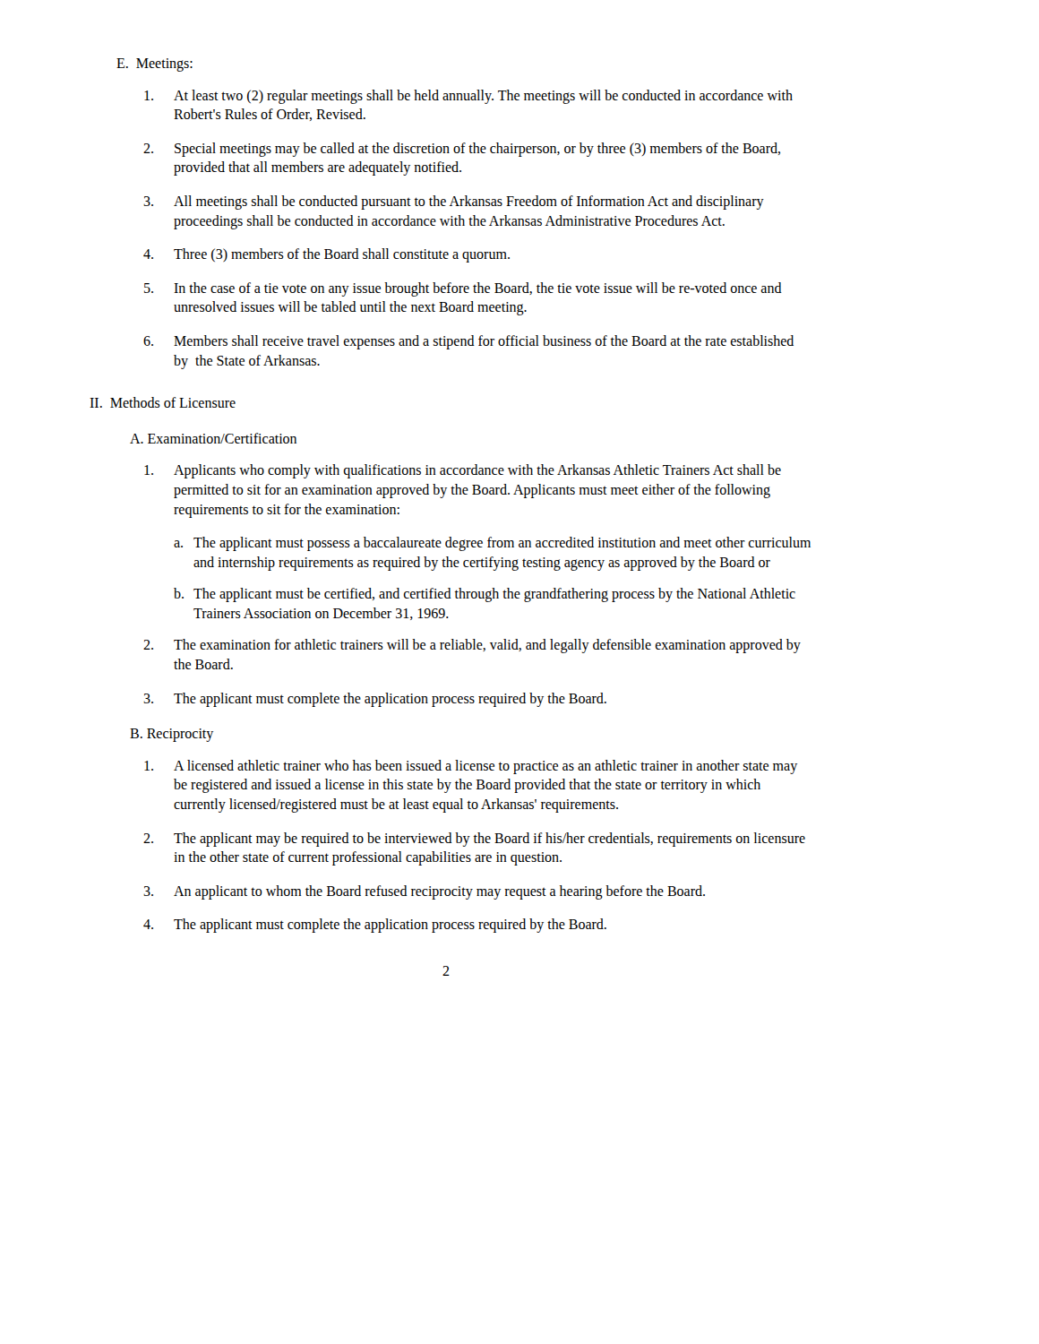E. Meetings:
1. At least two (2) regular meetings shall be held annually. The meetings will be conducted in accordance with Robert's Rules of Order, Revised.
2. Special meetings may be called at the discretion of the chairperson, or by three (3) members of the Board, provided that all members are adequately notified.
3. All meetings shall be conducted pursuant to the Arkansas Freedom of Information Act and disciplinary proceedings shall be conducted in accordance with the Arkansas Administrative Procedures Act.
4. Three (3) members of the Board shall constitute a quorum.
5. In the case of a tie vote on any issue brought before the Board, the tie vote issue will be re-voted once and unresolved issues will be tabled until the next Board meeting.
6. Members shall receive travel expenses and a stipend for official business of the Board at the rate established by the State of Arkansas.
II. Methods of Licensure
A. Examination/Certification
1. Applicants who comply with qualifications in accordance with the Arkansas Athletic Trainers Act shall be permitted to sit for an examination approved by the Board. Applicants must meet either of the following requirements to sit for the examination:
a. The applicant must possess a baccalaureate degree from an accredited institution and meet other curriculum and internship requirements as required by the certifying testing agency as approved by the Board or
b. The applicant must be certified, and certified through the grandfathering process by the National Athletic Trainers Association on December 31, 1969.
2. The examination for athletic trainers will be a reliable, valid, and legally defensible examination approved by the Board.
3. The applicant must complete the application process required by the Board.
B. Reciprocity
1. A licensed athletic trainer who has been issued a license to practice as an athletic trainer in another state may be registered and issued a license in this state by the Board provided that the state or territory in which currently licensed/registered must be at least equal to Arkansas' requirements.
2. The applicant may be required to be interviewed by the Board if his/her credentials, requirements on licensure in the other state of current professional capabilities are in question.
3. An applicant to whom the Board refused reciprocity may request a hearing before the Board.
4. The applicant must complete the application process required by the Board.
2